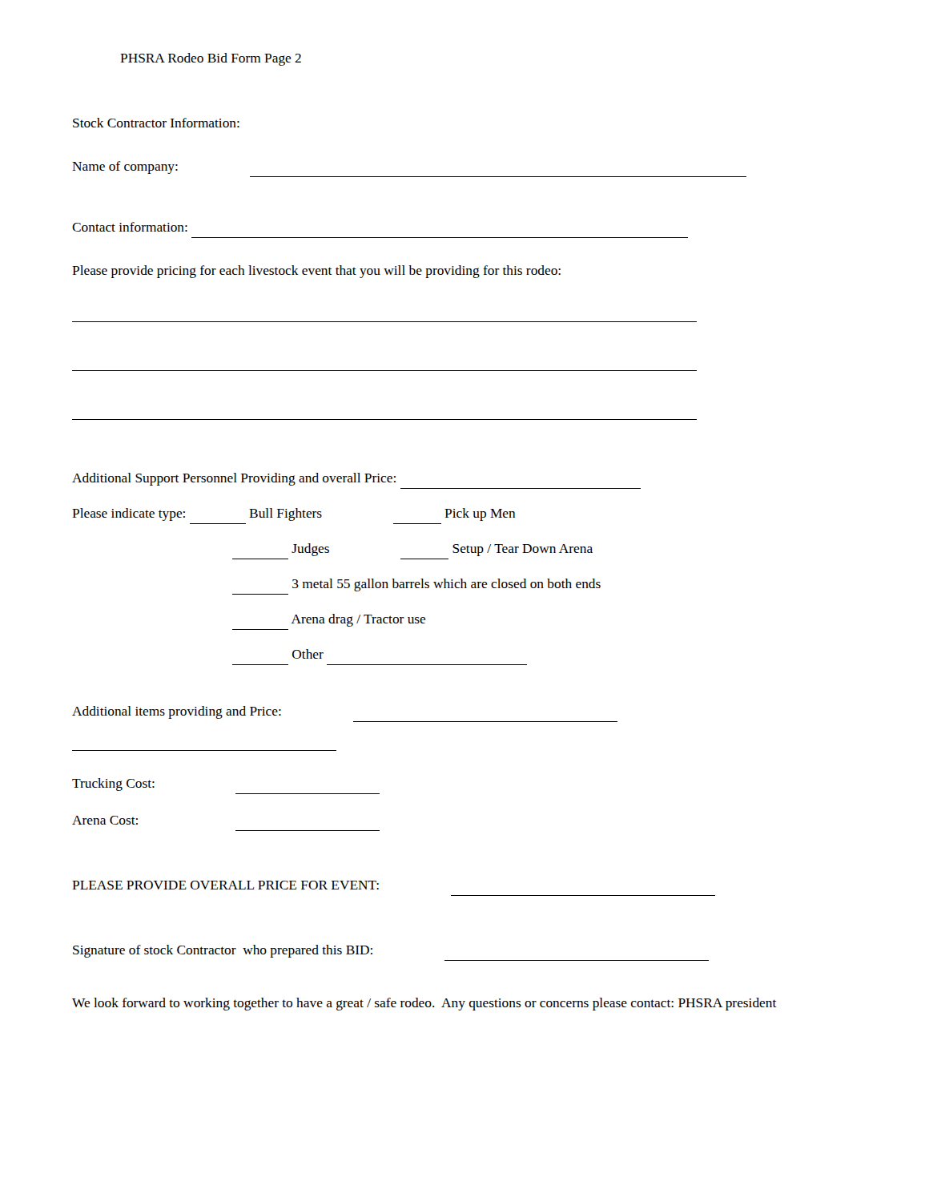PHSRA Rodeo Bid Form Page 2
Stock Contractor Information:
Name of company:
Contact information:
Please provide pricing for each livestock event that you will be providing for this rodeo:
Additional Support Personnel Providing and overall Price:
Please indicate type: Bull Fighters Pick up Men
Judges Setup / Tear Down Arena
3 metal 55 gallon barrels which are closed on both ends
Arena drag / Tractor use
Other
Additional items providing and Price:
Trucking Cost:
Arena Cost:
PLEASE PROVIDE OVERALL PRICE FOR EVENT:
Signature of stock Contractor who prepared this BID:
We look forward to working together to have a great / safe rodeo. Any questions or concerns please contact: PHSRA president